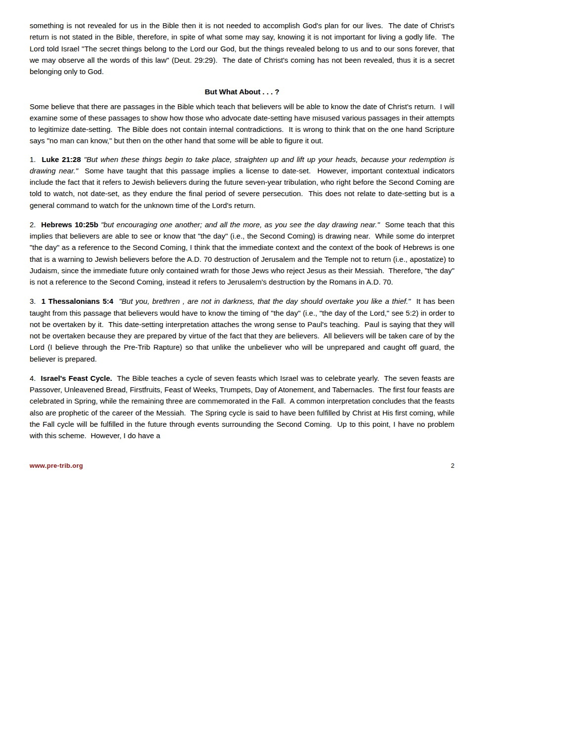something is not revealed for us in the Bible then it is not needed to accomplish God's plan for our lives. The date of Christ's return is not stated in the Bible, therefore, in spite of what some may say, knowing it is not important for living a godly life. The Lord told Israel "The secret things belong to the Lord our God, but the things revealed belong to us and to our sons forever, that we may observe all the words of this law" (Deut. 29:29). The date of Christ's coming has not been revealed, thus it is a secret belonging only to God.
But What About . . . ?
Some believe that there are passages in the Bible which teach that believers will be able to know the date of Christ's return. I will examine some of these passages to show how those who advocate date-setting have misused various passages in their attempts to legitimize date-setting. The Bible does not contain internal contradictions. It is wrong to think that on the one hand Scripture says "no man can know," but then on the other hand that some will be able to figure it out.
1. Luke 21:28 "But when these things begin to take place, straighten up and lift up your heads, because your redemption is drawing near." Some have taught that this passage implies a license to date-set. However, important contextual indicators include the fact that it refers to Jewish believers during the future seven-year tribulation, who right before the Second Coming are told to watch, not date-set, as they endure the final period of severe persecution. This does not relate to date-setting but is a general command to watch for the unknown time of the Lord's return.
2. Hebrews 10:25b "but encouraging one another; and all the more, as you see the day drawing near." Some teach that this implies that believers are able to see or know that "the day" (i.e., the Second Coming) is drawing near. While some do interpret "the day" as a reference to the Second Coming, I think that the immediate context and the context of the book of Hebrews is one that is a warning to Jewish believers before the A.D. 70 destruction of Jerusalem and the Temple not to return (i.e., apostatize) to Judaism, since the immediate future only contained wrath for those Jews who reject Jesus as their Messiah. Therefore, "the day" is not a reference to the Second Coming, instead it refers to Jerusalem's destruction by the Romans in A.D. 70.
3. 1 Thessalonians 5:4 "But you, brethren , are not in darkness, that the day should overtake you like a thief." It has been taught from this passage that believers would have to know the timing of "the day" (i.e., "the day of the Lord," see 5:2) in order to not be overtaken by it. This date-setting interpretation attaches the wrong sense to Paul's teaching. Paul is saying that they will not be overtaken because they are prepared by virtue of the fact that they are believers. All believers will be taken care of by the Lord (I believe through the Pre-Trib Rapture) so that unlike the unbeliever who will be unprepared and caught off guard, the believer is prepared.
4. Israel's Feast Cycle. The Bible teaches a cycle of seven feasts which Israel was to celebrate yearly. The seven feasts are Passover, Unleavened Bread, Firstfruits, Feast of Weeks, Trumpets, Day of Atonement, and Tabernacles. The first four feasts are celebrated in Spring, while the remaining three are commemorated in the Fall. A common interpretation concludes that the feasts also are prophetic of the career of the Messiah. The Spring cycle is said to have been fulfilled by Christ at His first coming, while the Fall cycle will be fulfilled in the future through events surrounding the Second Coming. Up to this point, I have no problem with this scheme. However, I do have a
www.pre-trib.org 2